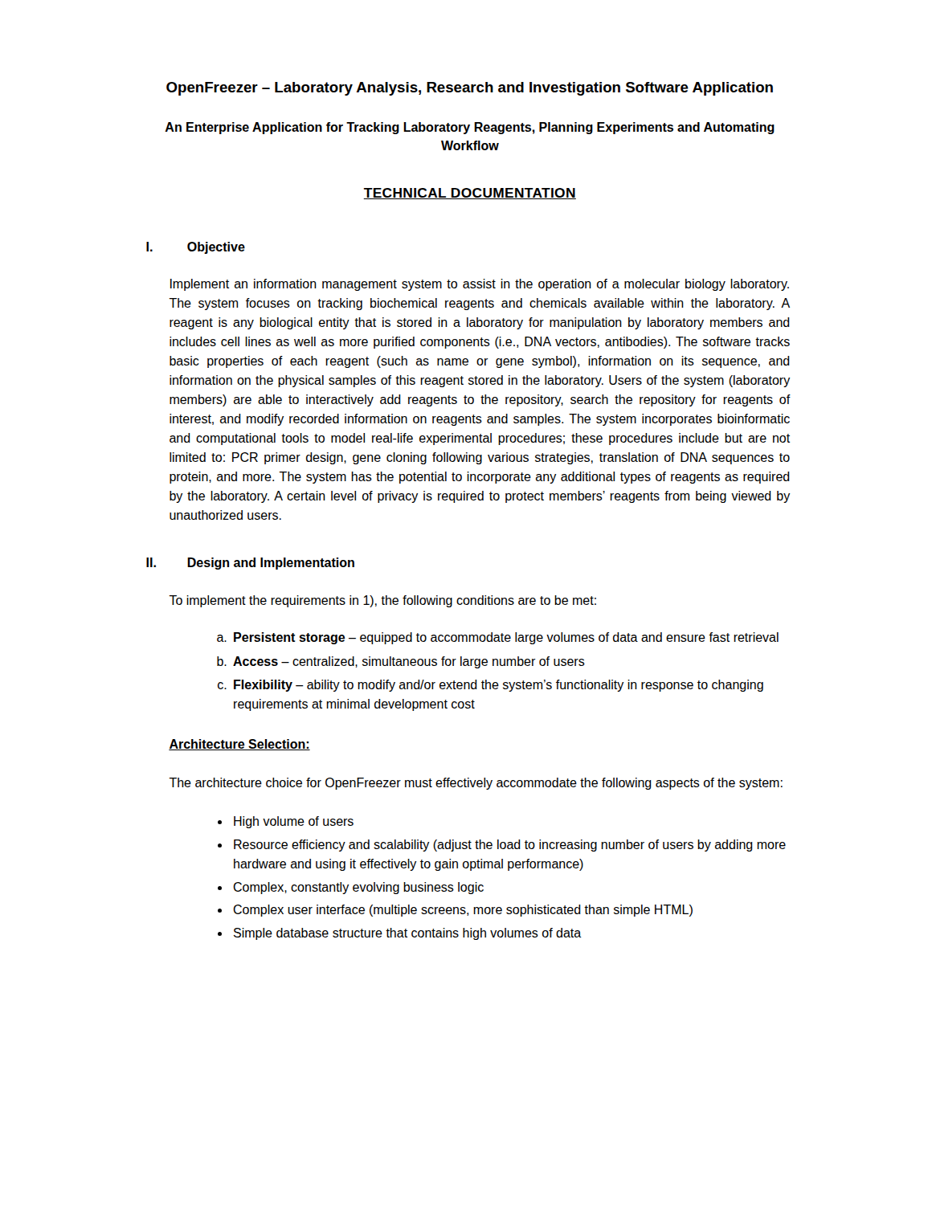OpenFreezer – Laboratory Analysis, Research and Investigation Software Application
An Enterprise Application for Tracking Laboratory Reagents, Planning Experiments and Automating Workflow
TECHNICAL DOCUMENTATION
I. Objective
Implement an information management system to assist in the operation of a molecular biology laboratory. The system focuses on tracking biochemical reagents and chemicals available within the laboratory. A reagent is any biological entity that is stored in a laboratory for manipulation by laboratory members and includes cell lines as well as more purified components (i.e., DNA vectors, antibodies). The software tracks basic properties of each reagent (such as name or gene symbol), information on its sequence, and information on the physical samples of this reagent stored in the laboratory. Users of the system (laboratory members) are able to interactively add reagents to the repository, search the repository for reagents of interest, and modify recorded information on reagents and samples. The system incorporates bioinformatic and computational tools to model real-life experimental procedures; these procedures include but are not limited to: PCR primer design, gene cloning following various strategies, translation of DNA sequences to protein, and more. The system has the potential to incorporate any additional types of reagents as required by the laboratory. A certain level of privacy is required to protect members’ reagents from being viewed by unauthorized users.
II. Design and Implementation
To implement the requirements in 1), the following conditions are to be met:
Persistent storage – equipped to accommodate large volumes of data and ensure fast retrieval
Access – centralized, simultaneous for large number of users
Flexibility – ability to modify and/or extend the system’s functionality in response to changing requirements at minimal development cost
Architecture Selection:
The architecture choice for OpenFreezer must effectively accommodate the following aspects of the system:
High volume of users
Resource efficiency and scalability (adjust the load to increasing number of users by adding more hardware and using it effectively to gain optimal performance)
Complex, constantly evolving business logic
Complex user interface (multiple screens, more sophisticated than simple HTML)
Simple database structure that contains high volumes of data